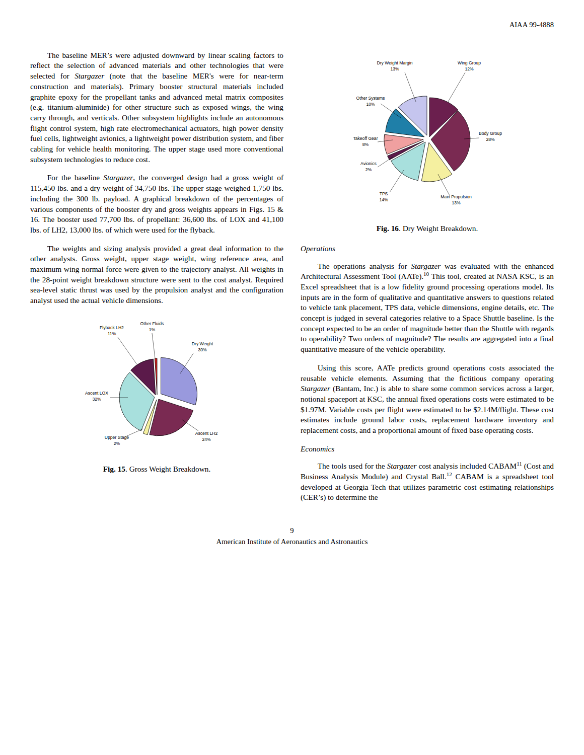AIAA 99-4888
The baseline MER’s were adjusted downward by linear scaling factors to reflect the selection of advanced materials and other technologies that were selected for Stargazer (note that the baseline MER's were for near-term construction and materials). Primary booster structural materials included graphite epoxy for the propellant tanks and advanced metal matrix composites (e.g. titanium-aluminide) for other structure such as exposed wings, the wing carry through, and verticals. Other subsystem highlights include an autonomous flight control system, high rate electromechanical actuators, high power density fuel cells, lightweight avionics, a lightweight power distribution system, and fiber cabling for vehicle health monitoring. The upper stage used more conventional subsystem technologies to reduce cost.
For the baseline Stargazer, the converged design had a gross weight of 115,450 lbs. and a dry weight of 34,750 lbs. The upper stage weighed 1,750 lbs. including the 300 lb. payload. A graphical breakdown of the percentages of various components of the booster dry and gross weights appears in Figs. 15 & 16. The booster used 77,700 lbs. of propellant: 36,600 lbs. of LOX and 41,100 lbs. of LH2, 13,000 lbs. of which were used for the flyback.
The weights and sizing analysis provided a great deal information to the other analysts. Gross weight, upper stage weight, wing reference area, and maximum wing normal force were given to the trajectory analyst. All weights in the 28-point weight breakdown structure were sent to the cost analyst. Required sea-level static thrust was used by the propulsion analyst and the configuration analyst used the actual vehicle dimensions.
Flyback LH2 11% Other Fluids 1% Dry Weight 30% Ascent LH2 24% Upper Stage 2% Ascent LOX 32%
Fig. 15. Gross Weight Breakdown.
Wing Group 12% Dry Weight Margin 13% Other Systems 10% Takeoff Gear 8% Avionics 2% TPS 14% Main Propulsion 13% Body Group 28%
Fig. 16. Dry Weight Breakdown.
Operations
The operations analysis for Stargazer was evaluated with the enhanced Architectural Assessment Tool (AATe).10 This tool, created at NASA KSC, is an Excel spreadsheet that is a low fidelity ground processing operations model. Its inputs are in the form of qualitative and quantitative answers to questions related to vehicle tank placement, TPS data, vehicle dimensions, engine details, etc. The concept is judged in several categories relative to a Space Shuttle baseline. Is the concept expected to be an order of magnitude better than the Shuttle with regards to operability? Two orders of magnitude? The results are aggregated into a final quantitative measure of the vehicle operability.
Using this score, AATe predicts ground operations costs associated the reusable vehicle elements. Assuming that the fictitious company operating Stargazer (Bantam, Inc.) is able to share some common services across a larger, notional spaceport at KSC, the annual fixed operations costs were estimated to be $1.97M. Variable costs per flight were estimated to be $2.14M/flight. These cost estimates include ground labor costs, replacement hardware inventory and replacement costs, and a proportional amount of fixed base operating costs.
Economics
The tools used for the Stargazer cost analysis included CABAM11 (Cost and Business Analysis Module) and Crystal Ball.12 CABAM is a spreadsheet tool developed at Georgia Tech that utilizes parametric cost estimating relationships (CER’s) to determine the
9
American Institute of Aeronautics and Astronautics